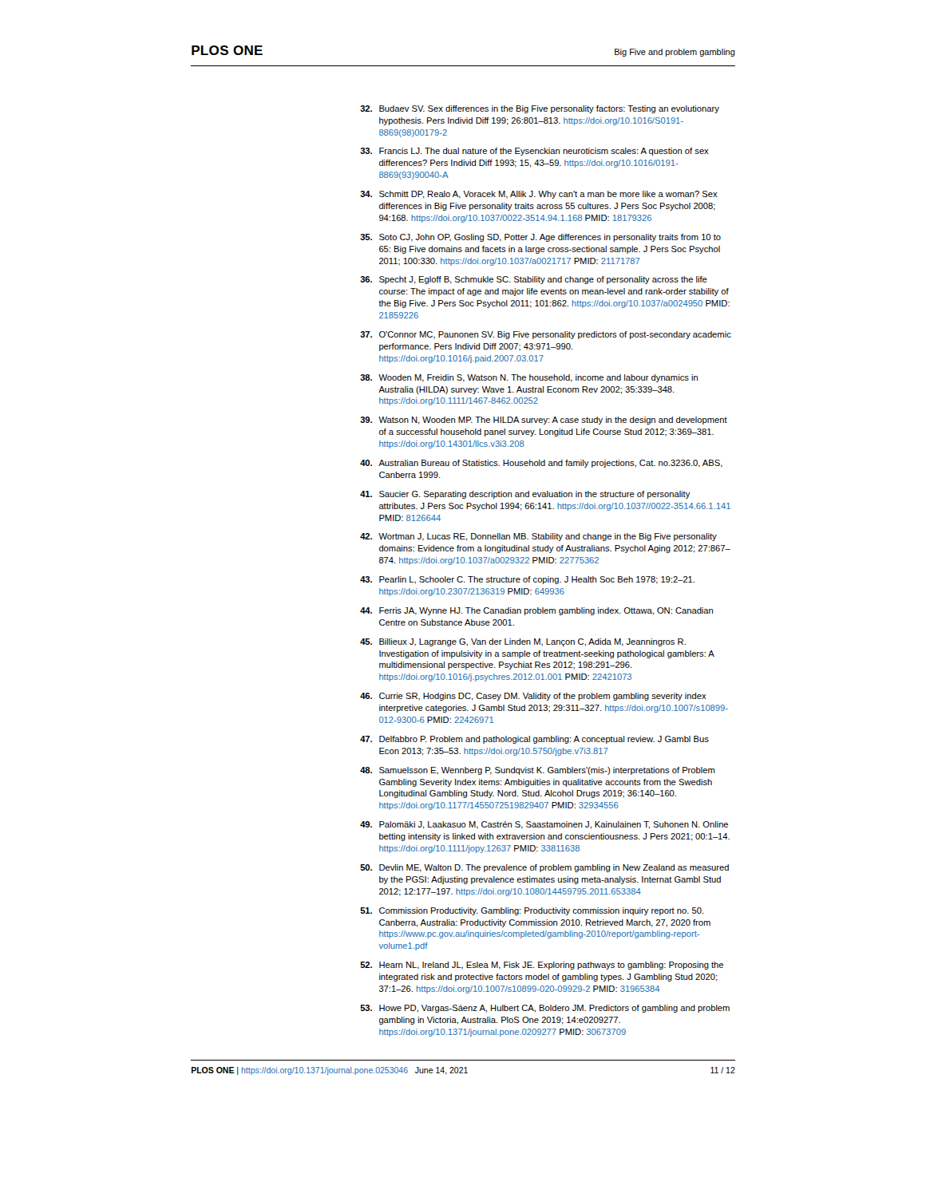PLOS ONE
Big Five and problem gambling
32. Budaev SV. Sex differences in the Big Five personality factors: Testing an evolutionary hypothesis. Pers Individ Diff 199; 26:801–813. https://doi.org/10.1016/S0191-8869(98)00179-2
33. Francis LJ. The dual nature of the Eysenckian neuroticism scales: A question of sex differences? Pers Individ Diff 1993; 15, 43–59. https://doi.org/10.1016/0191-8869(93)90040-A
34. Schmitt DP, Realo A, Voracek M, Allik J. Why can't a man be more like a woman? Sex differences in Big Five personality traits across 55 cultures. J Pers Soc Psychol 2008; 94:168. https://doi.org/10.1037/0022-3514.94.1.168 PMID: 18179326
35. Soto CJ, John OP, Gosling SD, Potter J. Age differences in personality traits from 10 to 65: Big Five domains and facets in a large cross-sectional sample. J Pers Soc Psychol 2011; 100:330. https://doi.org/10.1037/a0021717 PMID: 21171787
36. Specht J, Egloff B, Schmukle SC. Stability and change of personality across the life course: The impact of age and major life events on mean-level and rank-order stability of the Big Five. J Pers Soc Psychol 2011; 101:862. https://doi.org/10.1037/a0024950 PMID: 21859226
37. O'Connor MC, Paunonen SV. Big Five personality predictors of post-secondary academic performance. Pers Individ Diff 2007; 43:971–990. https://doi.org/10.1016/j.paid.2007.03.017
38. Wooden M, Freidin S, Watson N. The household, income and labour dynamics in Australia (HILDA) survey: Wave 1. Austral Econom Rev 2002; 35:339–348. https://doi.org/10.1111/1467-8462.00252
39. Watson N, Wooden MP. The HILDA survey: A case study in the design and development of a successful household panel survey. Longitud Life Course Stud 2012; 3:369–381. https://doi.org/10.14301/llcs.v3i3.208
40. Australian Bureau of Statistics. Household and family projections, Cat. no.3236.0, ABS, Canberra 1999.
41. Saucier G. Separating description and evaluation in the structure of personality attributes. J Pers Soc Psychol 1994; 66:141. https://doi.org/10.1037//0022-3514.66.1.141 PMID: 8126644
42. Wortman J, Lucas RE, Donnellan MB. Stability and change in the Big Five personality domains: Evidence from a longitudinal study of Australians. Psychol Aging 2012; 27:867–874. https://doi.org/10.1037/a0029322 PMID: 22775362
43. Pearlin L, Schooler C. The structure of coping. J Health Soc Beh 1978; 19:2–21. https://doi.org/10.2307/2136319 PMID: 649936
44. Ferris JA, Wynne HJ. The Canadian problem gambling index. Ottawa, ON: Canadian Centre on Substance Abuse 2001.
45. Billieux J, Lagrange G, Van der Linden M, Lançon C, Adida M, Jeanningros R. Investigation of impulsivity in a sample of treatment-seeking pathological gamblers: A multidimensional perspective. Psychiat Res 2012; 198:291–296. https://doi.org/10.1016/j.psychres.2012.01.001 PMID: 22421073
46. Currie SR, Hodgins DC, Casey DM. Validity of the problem gambling severity index interpretive categories. J Gambl Stud 2013; 29:311–327. https://doi.org/10.1007/s10899-012-9300-6 PMID: 22426971
47. Delfabbro P. Problem and pathological gambling: A conceptual review. J Gambl Bus Econ 2013; 7:35–53. https://doi.org/10.5750/jgbe.v7i3.817
48. Samuelsson E, Wennberg P, Sundqvist K. Gamblers'(mis-) interpretations of Problem Gambling Severity Index items: Ambiguities in qualitative accounts from the Swedish Longitudinal Gambling Study. Nord. Stud. Alcohol Drugs 2019; 36:140–160. https://doi.org/10.1177/1455072519829407 PMID: 32934556
49. Palomäki J, Laakasuo M, Castrén S, Saastamoinen J, Kainulainen T, Suhonen N. Online betting intensity is linked with extraversion and conscientiousness. J Pers 2021; 00:1–14. https://doi.org/10.1111/jopy.12637 PMID: 33811638
50. Devlin ME, Walton D. The prevalence of problem gambling in New Zealand as measured by the PGSI: Adjusting prevalence estimates using meta-analysis. Internat Gambl Stud 2012; 12:177–197. https://doi.org/10.1080/14459795.2011.653384
51. Commission Productivity. Gambling: Productivity commission inquiry report no. 50. Canberra, Australia: Productivity Commission 2010. Retrieved March, 27, 2020 from https://www.pc.gov.au/inquiries/completed/gambling-2010/report/gambling-report-volume1.pdf
52. Hearn NL, Ireland JL, Eslea M, Fisk JE. Exploring pathways to gambling: Proposing the integrated risk and protective factors model of gambling types. J Gambling Stud 2020; 37:1–26. https://doi.org/10.1007/s10899-020-09929-2 PMID: 31965384
53. Howe PD, Vargas-Sáenz A, Hulbert CA, Boldero JM. Predictors of gambling and problem gambling in Victoria, Australia. PloS One 2019; 14:e0209277. https://doi.org/10.1371/journal.pone.0209277 PMID: 30673709
PLOS ONE | https://doi.org/10.1371/journal.pone.0253046 June 14, 2021
11 / 12